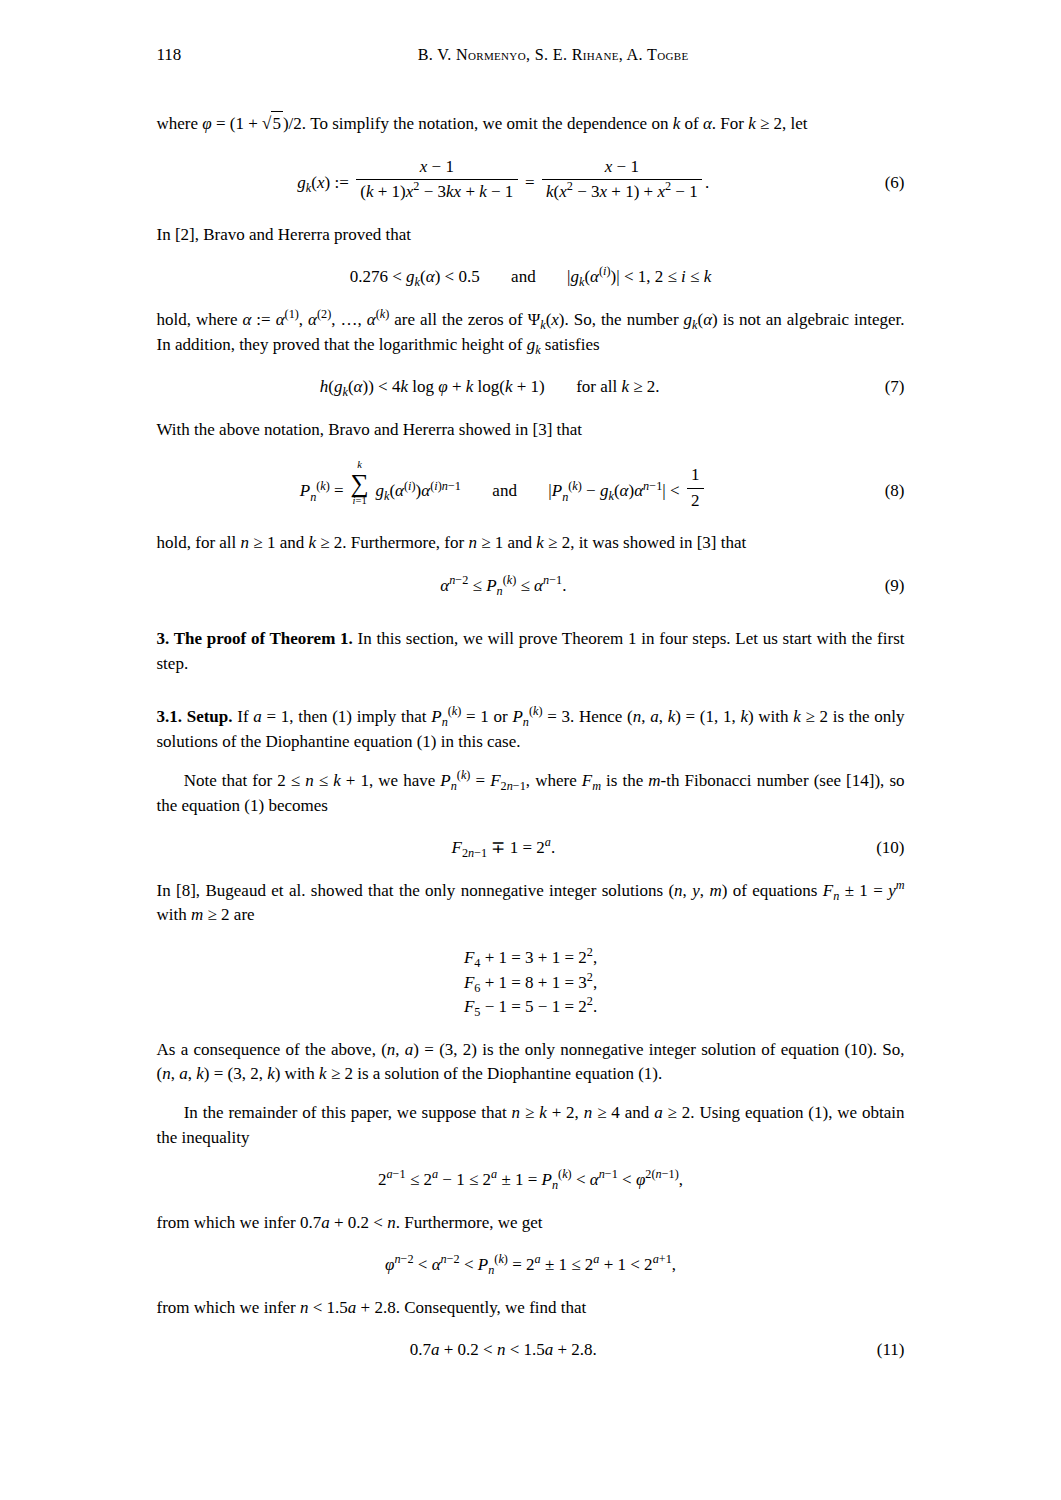118 B. V. Normenyo, S. E. Rihane, A. Togbe
where φ = (1 + √5)/2. To simplify the notation, we omit the dependence on k of α. For k ≥ 2, let
gk(x) := x − 1(k + 1)x2 − 3kx + k − 1 = x − 1 k(x2 − 3x + 1) + x2 − 1.
(6)
In [2], Bravo and Hererra proved that
0.276 < gk(α) < 0.5 and |gk(α(i))| < 1, 2 ≤ i ≤ k
hold, where α := α(1), α(2), …, α(k) are all the zeros of Ψk(x). So, the number gk(α) is not an algebraic integer. In addition, they proved that the logarithmic height of gk satisfies
h(gk(α)) < 4k log φ + k log(k + 1) for all k ≥ 2.
(7)
With the above notation, Bravo and Hererra showed in [3] that
Pn(k) = k∑i=1 gk(α(i))α(i)n−1 and |Pn(k) − gk(α)αn−1| < 12
(8)
hold, for all n ≥ 1 and k ≥ 2. Furthermore, for n ≥ 1 and k ≥ 2, it was showed in [3] that
αn−2 ≤ Pn(k) ≤ αn−1.
(9)
3. The proof of Theorem 1.
In this section, we will prove Theorem 1 in four steps. Let us start with the first step.
3.1. Setup.
If a = 1, then (1) imply that Pn(k) = 1 or Pn(k) = 3. Hence (n, a, k) = (1, 1, k) with k ≥ 2 is the only solutions of the Diophantine equation (1) in this case.
Note that for 2 ≤ n ≤ k + 1, we have Pn(k) = F2n−1, where Fm is the m-th Fibonacci number (see [14]), so the equation (1) becomes
F2n−1 ∓ 1 = 2a.
(10)
In [8], Bugeaud et al. showed that the only nonnegative integer solutions (n, y, m) of equations Fn ± 1 = ym with m ≥ 2 are
F4 + 1 = 3 + 1 = 22,
F6 + 1 = 8 + 1 = 32,
F5 − 1 = 5 − 1 = 22.
As a consequence of the above, (n, a) = (3, 2) is the only nonnegative integer solution of equation (10). So, (n, a, k) = (3, 2, k) with k ≥ 2 is a solution of the Diophantine equation (1).
In the remainder of this paper, we suppose that n ≥ k + 2, n ≥ 4 and a ≥ 2. Using equation (1), we obtain the inequality
2a−1 ≤ 2a − 1 ≤ 2a ± 1 = Pn(k) < αn−1 < φ2(n−1),
from which we infer 0.7a + 0.2 < n. Furthermore, we get
φn−2 < αn−2 < Pn(k) = 2a ± 1 ≤ 2a + 1 < 2a+1,
from which we infer n < 1.5a + 2.8. Consequently, we find that
0.7a + 0.2 < n < 1.5a + 2.8.
(11)